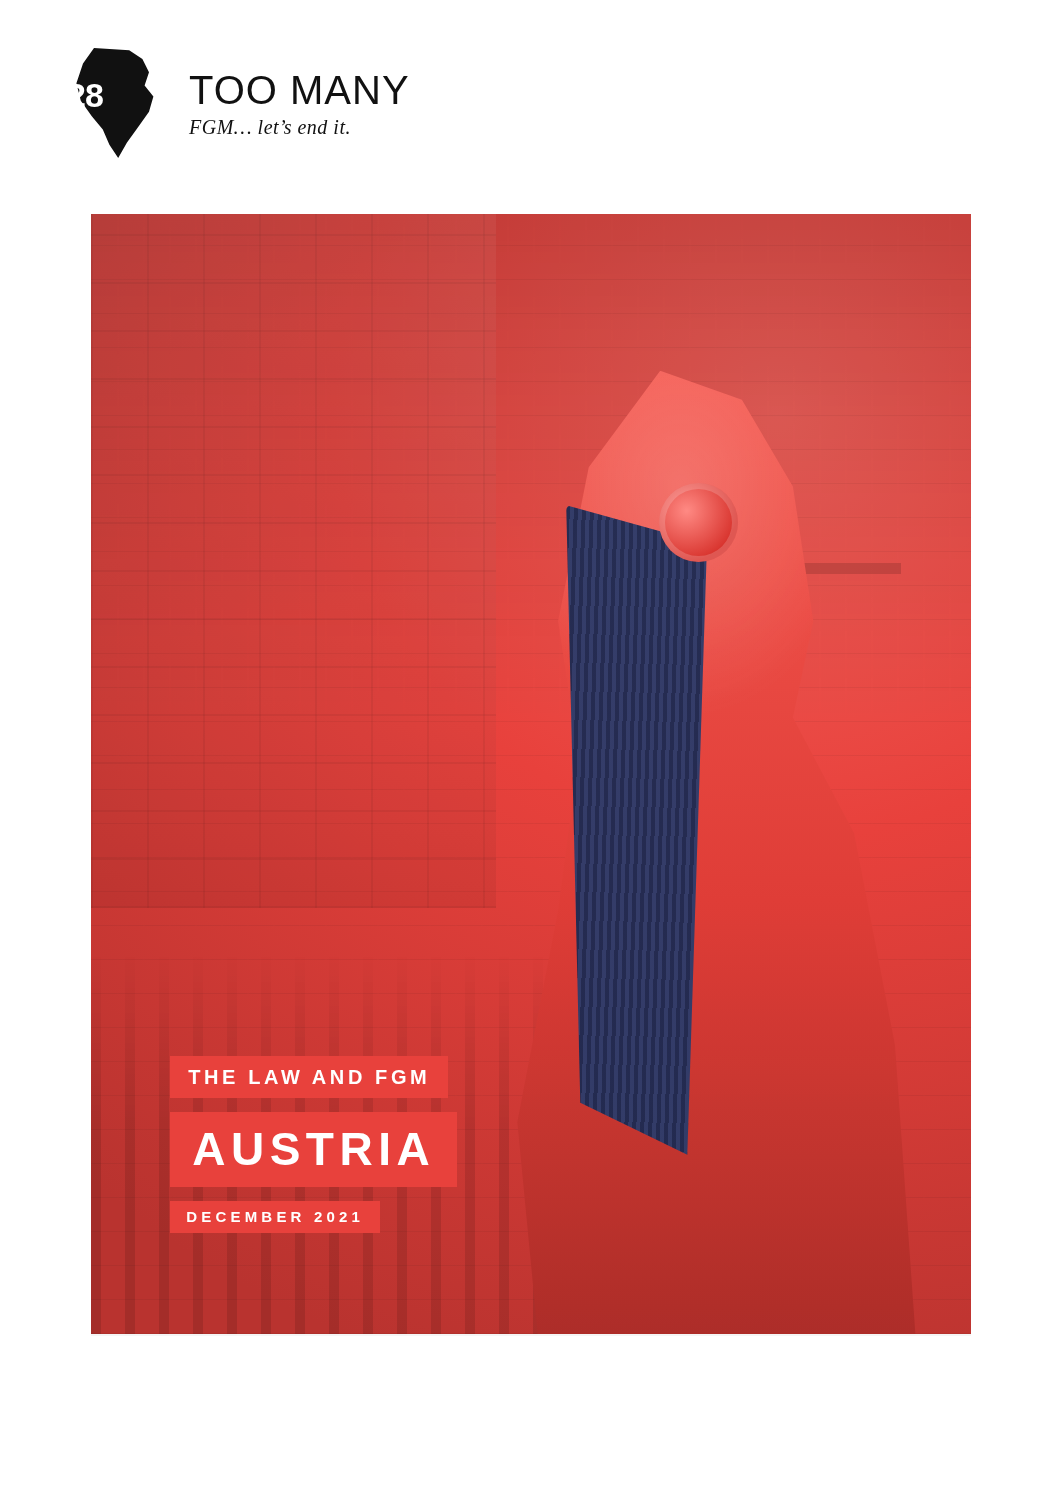28
Too Many FGM… let’s end it.
The Law and FGM Austria December 2021